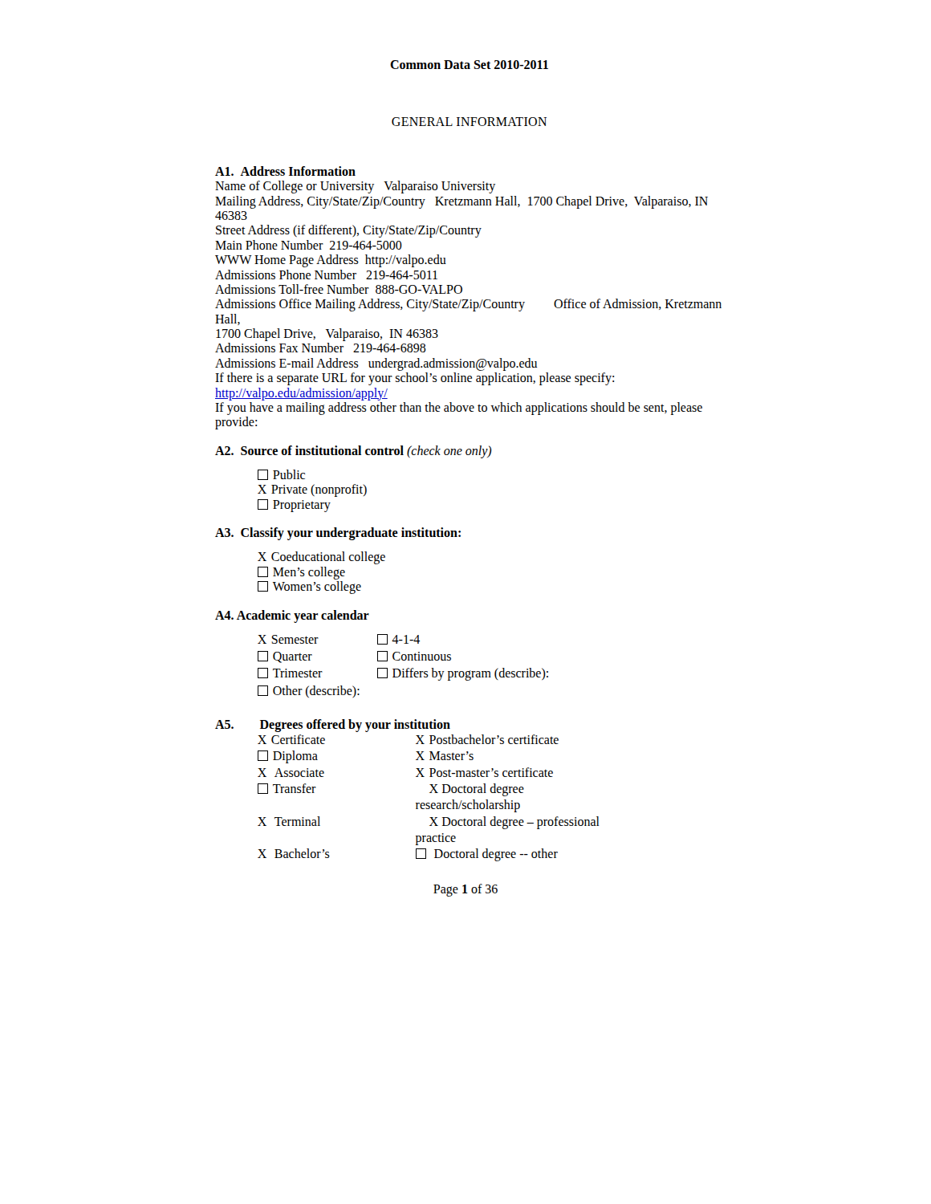Common Data Set 2010-2011
GENERAL INFORMATION
A1. Address Information
Name of College or University Valparaiso University
Mailing Address, City/State/Zip/Country Kretzmann Hall, 1700 Chapel Drive, Valparaiso, IN 46383
Street Address (if different), City/State/Zip/Country
Main Phone Number 219-464-5000
WWW Home Page Address http://valpo.edu
Admissions Phone Number 219-464-5011
Admissions Toll-free Number 888-GO-VALPO
Admissions Office Mailing Address, City/State/Zip/Country Office of Admission, Kretzmann Hall,
1700 Chapel Drive, Valparaiso, IN 46383
Admissions Fax Number 219-464-6898
Admissions E-mail Address undergrad.admission@valpo.edu
If there is a separate URL for your school’s online application, please specify: http://valpo.edu/admission/apply/
If you have a mailing address other than the above to which applications should be sent, please provide:
A2. Source of institutional control (check one only)
Public
XPrivate (nonprofit)
Proprietary
A3. Classify your undergraduate institution:
XCoeducational college
Men’s college
Women’s college
A4. Academic year calendar
| X Semester | 4-1-4 |
| Quarter | Continuous |
| Trimester | Differs by program (describe): |
| Other (describe): |
A5. Degrees offered by your institution
| X Certificate | X Postbachelor’s certificate |
| Diploma | X Master’s |
| X Associate | X Post-master’s certificate |
| Transfer | X Doctoral degree |
| | research/scholarship |
| X Terminal | X Doctoral degree – professional |
| | practice |
| X Bachelor’s | Doctoral degree -- other |
Page 1 of 36